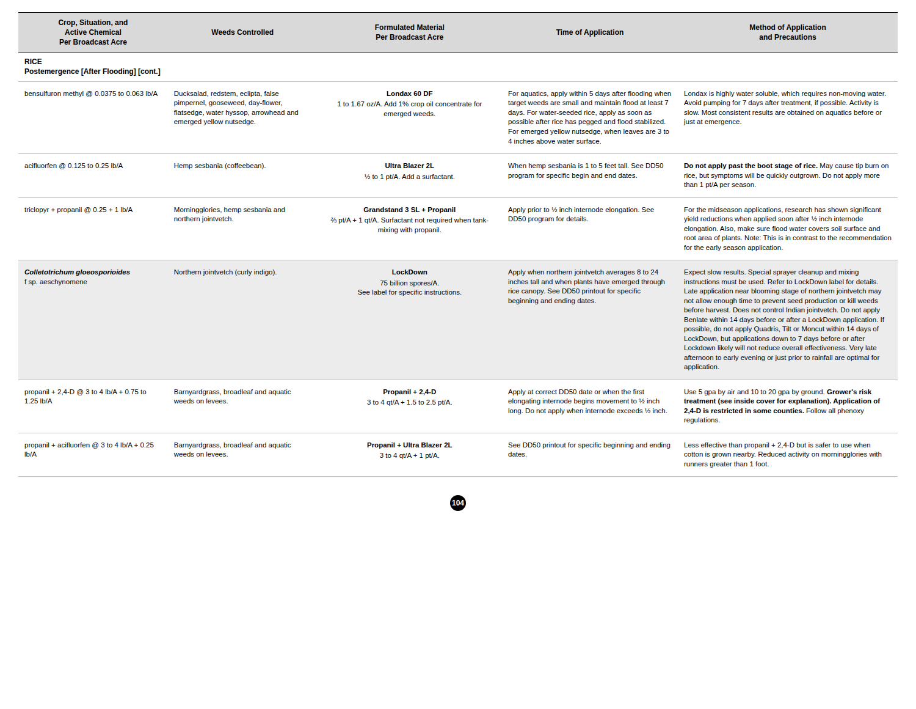| Crop, Situation, and Active Chemical Per Broadcast Acre | Weeds Controlled | Formulated Material Per Broadcast Acre | Time of Application | Method of Application and Precautions |
| --- | --- | --- | --- | --- |
| RICE Postemergence [After Flooding] [cont.] |
| bensulfuron methyl @ 0.0375 to 0.063 lb/A | Ducksalad, redstem, eclipta, false pimpernel, gooseweed, day-flower, flatsedge, water hyssop, arrowhead and emerged yellow nutsedge. | Londax 60 DF 1 to 1.67 oz/A. Add 1% crop oil concentrate for emerged weeds. | For aquatics, apply within 5 days after flooding when target weeds are small and maintain flood at least 7 days. For water-seeded rice, apply as soon as possible after rice has pegged and flood stabilized. For emerged yellow nutsedge, when leaves are 3 to 4 inches above water surface. | Londax is highly water soluble, which requires non-moving water. Avoid pumping for 7 days after treatment, if possible. Activity is slow. Most consistent results are obtained on aquatics before or just at emergence. |
| acifluorfen @ 0.125 to 0.25 lb/A | Hemp sesbania (coffeebean). | Ultra Blazer 2L ½ to 1 pt/A. Add a surfactant. | When hemp sesbania is 1 to 5 feet tall. See DD50 program for specific begin and end dates. | Do not apply past the boot stage of rice. May cause tip burn on rice, but symptoms will be quickly outgrown. Do not apply more than 1 pt/A per season. |
| triclopyr + propanil @ 0.25 + 1 lb/A | Morningglories, hemp sesbania and northern jointvetch. | Grandstand 3 SL + Propanil ⅔ pt/A + 1 qt/A. Surfactant not required when tank-mixing with propanil. | Apply prior to ½ inch internode elongation. See DD50 program for details. | For the midseason applications, research has shown significant yield reductions when applied soon after ½ inch internode elongation. Also, make sure flood water covers soil surface and root area of plants. Note: This is in contrast to the recommendation for the early season application. |
| Colletotrichum gloeosporioides f sp. aeschynomene | Northern jointvetch (curly indigo). | LockDown 75 billion spores/A. See label for specific instructions. | Apply when northern jointvetch averages 8 to 24 inches tall and when plants have emerged through rice canopy. See DD50 printout for specific beginning and ending dates. | Expect slow results. Special sprayer cleanup and mixing instructions must be used. Refer to LockDown label for details. Late application near blooming stage of northern jointvetch may not allow enough time to prevent seed production or kill weeds before harvest. Does not control Indian jointvetch. Do not apply Benlate within 14 days before or after a LockDown application. If possible, do not apply Quadris, Tilt or Moncut within 14 days of LockDown, but applications down to 7 days before or after Lockdown likely will not reduce overall effectiveness. Very late afternoon to early evening or just prior to rainfall are optimal for application. |
| propanil + 2,4-D @ 3 to 4 lb/A + 0.75 to 1.25 lb/A | Barnyardgrass, broadleaf and aquatic weeds on levees. | Propanil + 2,4-D 3 to 4 qt/A + 1.5 to 2.5 pt/A. | Apply at correct DD50 date or when the first elongating internode begins movement to ½ inch long. Do not apply when internode exceeds ½ inch. | Use 5 gpa by air and 10 to 20 gpa by ground. Grower's risk treatment (see inside cover for explanation). Application of 2,4-D is restricted in some counties. Follow all phenoxy regulations. |
| propanil + acifluorfen @ 3 to 4 lb/A + 0.25 lb/A | Barnyardgrass, broadleaf and aquatic weeds on levees. | Propanil + Ultra Blazer 2L 3 to 4 qt/A + 1 pt/A. | See DD50 printout for specific beginning and ending dates. | Less effective than propanil + 2,4-D but is safer to use when cotton is grown nearby. Reduced activity on morningglories with runners greater than 1 foot. |
104